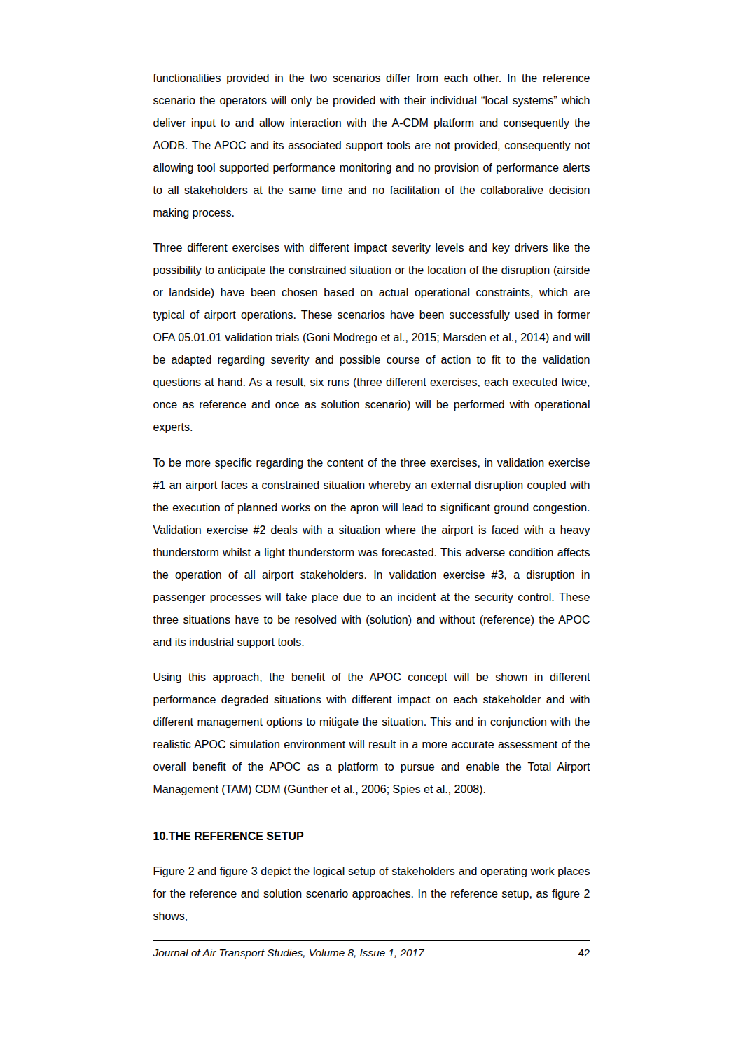functionalities provided in the two scenarios differ from each other. In the reference scenario the operators will only be provided with their individual “local systems” which deliver input to and allow interaction with the A-CDM platform and consequently the AODB. The APOC and its associated support tools are not provided, consequently not allowing tool supported performance monitoring and no provision of performance alerts to all stakeholders at the same time and no facilitation of the collaborative decision making process.
Three different exercises with different impact severity levels and key drivers like the possibility to anticipate the constrained situation or the location of the disruption (airside or landside) have been chosen based on actual operational constraints, which are typical of airport operations. These scenarios have been successfully used in former OFA 05.01.01 validation trials (Goni Modrego et al., 2015; Marsden et al., 2014) and will be adapted regarding severity and possible course of action to fit to the validation questions at hand. As a result, six runs (three different exercises, each executed twice, once as reference and once as solution scenario) will be performed with operational experts.
To be more specific regarding the content of the three exercises, in validation exercise #1 an airport faces a constrained situation whereby an external disruption coupled with the execution of planned works on the apron will lead to significant ground congestion. Validation exercise #2 deals with a situation where the airport is faced with a heavy thunderstorm whilst a light thunderstorm was forecasted. This adverse condition affects the operation of all airport stakeholders. In validation exercise #3, a disruption in passenger processes will take place due to an incident at the security control. These three situations have to be resolved with (solution) and without (reference) the APOC and its industrial support tools.
Using this approach, the benefit of the APOC concept will be shown in different performance degraded situations with different impact on each stakeholder and with different management options to mitigate the situation. This and in conjunction with the realistic APOC simulation environment will result in a more accurate assessment of the overall benefit of the APOC as a platform to pursue and enable the Total Airport Management (TAM) CDM (Günther et al., 2006; Spies et al., 2008).
10.THE REFERENCE SETUP
Figure 2 and figure 3 depict the logical setup of stakeholders and operating work places for the reference and solution scenario approaches. In the reference setup, as figure 2 shows,
Journal of Air Transport Studies, Volume 8, Issue 1, 2017 42